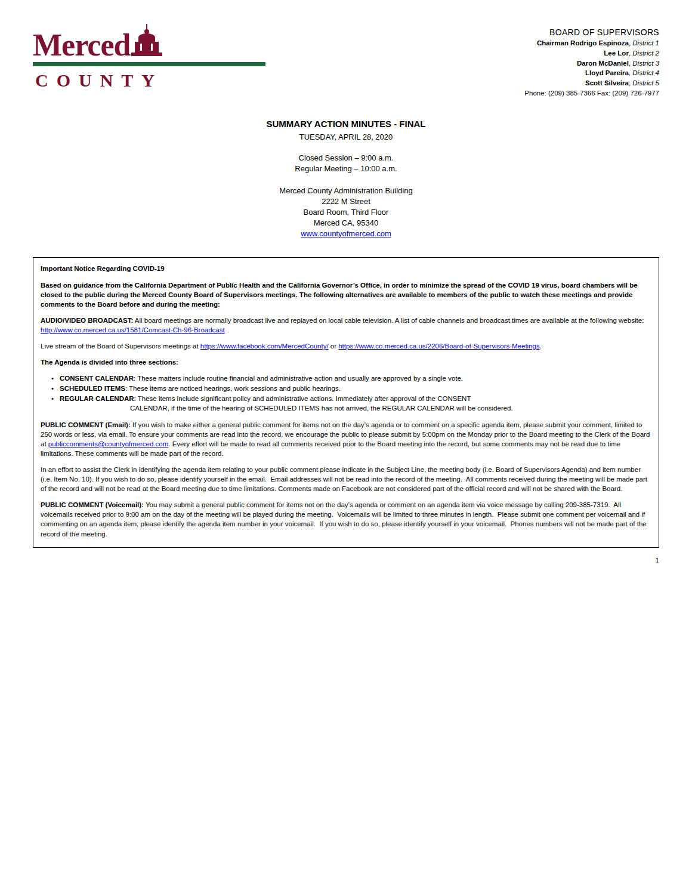Merced
COUNTY
BOARD OF SUPERVISORS
Chairman Rodrigo Espinoza, District 1
Lee Lor, District 2
Daron McDaniel, District 3
Lloyd Pareira, District 4
Scott Silveira, District 5
Phone: (209) 385-7366 Fax: (209) 726-7977
SUMMARY ACTION MINUTES - FINAL
TUESDAY, APRIL 28, 2020
Closed Session – 9:00 a.m.
Regular Meeting – 10:00 a.m.
Merced County Administration Building
2222 M Street
Board Room, Third Floor
Merced CA, 95340
www.countyofmerced.com
Important Notice Regarding COVID-19
Based on guidance from the California Department of Public Health and the California Governor’s Office, in order to minimize the spread of the COVID 19 virus, board chambers will be closed to the public during the Merced County Board of Supervisors meetings. The following alternatives are available to members of the public to watch these meetings and provide comments to the Board before and during the meeting:
AUDIO/VIDEO BROADCAST: All board meetings are normally broadcast live and replayed on local cable television. A list of cable channels and broadcast times are available at the following website: http://www.co.merced.ca.us/1581/Comcast-Ch-96-Broadcast
Live stream of the Board of Supervisors meetings at https://www.facebook.com/MercedCounty/ or https://www.co.merced.ca.us/2206/Board-of-Supervisors-Meetings.
The Agenda is divided into three sections:
CONSENT CALENDAR: These matters include routine financial and administrative action and usually are approved by a single vote.
SCHEDULED ITEMS: These items are noticed hearings, work sessions and public hearings.
REGULAR CALENDAR: These items include significant policy and administrative actions. Immediately after approval of the CONSENT CALENDAR, if the time of the hearing of SCHEDULED ITEMS has not arrived, the REGULAR CALENDAR will be considered.
PUBLIC COMMENT (Email): If you wish to make either a general public comment for items not on the day’s agenda or to comment on a specific agenda item, please submit your comment, limited to 250 words or less, via email. To ensure your comments are read into the record, we encourage the public to please submit by 5:00pm on the Monday prior to the Board meeting to the Clerk of the Board at publiccomments@countyofmerced.com. Every effort will be made to read all comments received prior to the Board meeting into the record, but some comments may not be read due to time limitations. These comments will be made part of the record.
In an effort to assist the Clerk in identifying the agenda item relating to your public comment please indicate in the Subject Line, the meeting body (i.e. Board of Supervisors Agenda) and item number (i.e. Item No. 10). If you wish to do so, please identify yourself in the email. Email addresses will not be read into the record of the meeting. All comments received during the meeting will be made part of the record and will not be read at the Board meeting due to time limitations. Comments made on Facebook are not considered part of the official record and will not be shared with the Board.
PUBLIC COMMENT (Voicemail): You may submit a general public comment for items not on the day’s agenda or comment on an agenda item via voice message by calling 209-385-7319. All voicemails received prior to 9:00 am on the day of the meeting will be played during the meeting. Voicemails will be limited to three minutes in length. Please submit one comment per voicemail and if commenting on an agenda item, please identify the agenda item number in your voicemail. If you wish to do so, please identify yourself in your voicemail. Phones numbers will not be made part of the record of the meeting.
1